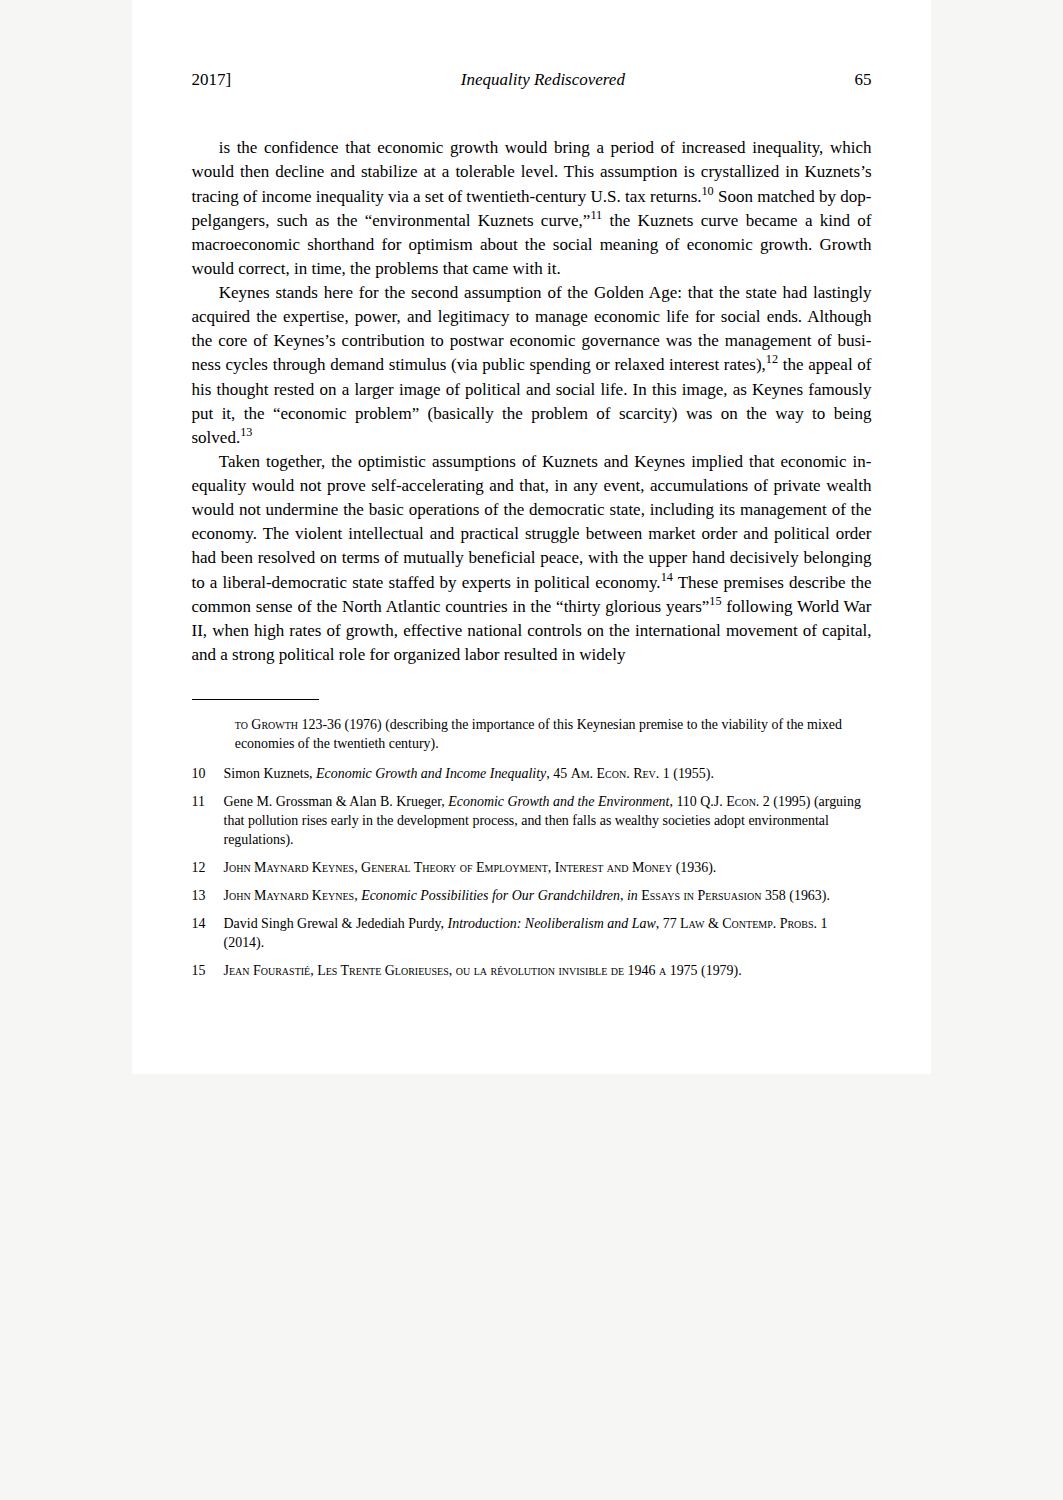2017] Inequality Rediscovered 65
is the confidence that economic growth would bring a period of increased inequality, which would then decline and stabilize at a tolerable level. This assumption is crystallized in Kuznets’s tracing of income inequality via a set of twentieth-century U.S. tax returns.10 Soon matched by doppelgangers, such as the “environmental Kuznets curve,”11 the Kuznets curve became a kind of macroeconomic shorthand for optimism about the social meaning of economic growth. Growth would correct, in time, the problems that came with it.
Keynes stands here for the second assumption of the Golden Age: that the state had lastingly acquired the expertise, power, and legitimacy to manage economic life for social ends. Although the core of Keynes’s contribution to postwar economic governance was the management of business cycles through demand stimulus (via public spending or relaxed interest rates),12 the appeal of his thought rested on a larger image of political and social life. In this image, as Keynes famously put it, the “economic problem” (basically the problem of scarcity) was on the way to being solved.13
Taken together, the optimistic assumptions of Kuznets and Keynes implied that economic inequality would not prove self-accelerating and that, in any event, accumulations of private wealth would not undermine the basic operations of the democratic state, including its management of the economy. The violent intellectual and practical struggle between market order and political order had been resolved on terms of mutually beneficial peace, with the upper hand decisively belonging to a liberal-democratic state staffed by experts in political economy.14 These premises describe the common sense of the North Atlantic countries in the “thirty glorious years”15 following World War II, when high rates of growth, effective national controls on the international movement of capital, and a strong political role for organized labor resulted in widely
to Growth 123-36 (1976) (describing the importance of this Keynesian premise to the viability of the mixed economies of the twentieth century).
10 Simon Kuznets, Economic Growth and Income Inequality, 45 Am. Econ. Rev. 1 (1955).
11 Gene M. Grossman & Alan B. Krueger, Economic Growth and the Environment, 110 Q.J. Econ. 2 (1995) (arguing that pollution rises early in the development process, and then falls as wealthy societies adopt environmental regulations).
12 John Maynard Keynes, General Theory of Employment, Interest and Money (1936).
13 John Maynard Keynes, Economic Possibilities for Our Grandchildren, in Essays in Persuasion 358 (1963).
14 David Singh Grewal & Jedediah Purdy, Introduction: Neoliberalism and Law, 77 Law & Contemp. Probs. 1 (2014).
15 Jean Fourastié, Les Trente Glorieuses, ou la révolution invisible de 1946 a 1975 (1979).